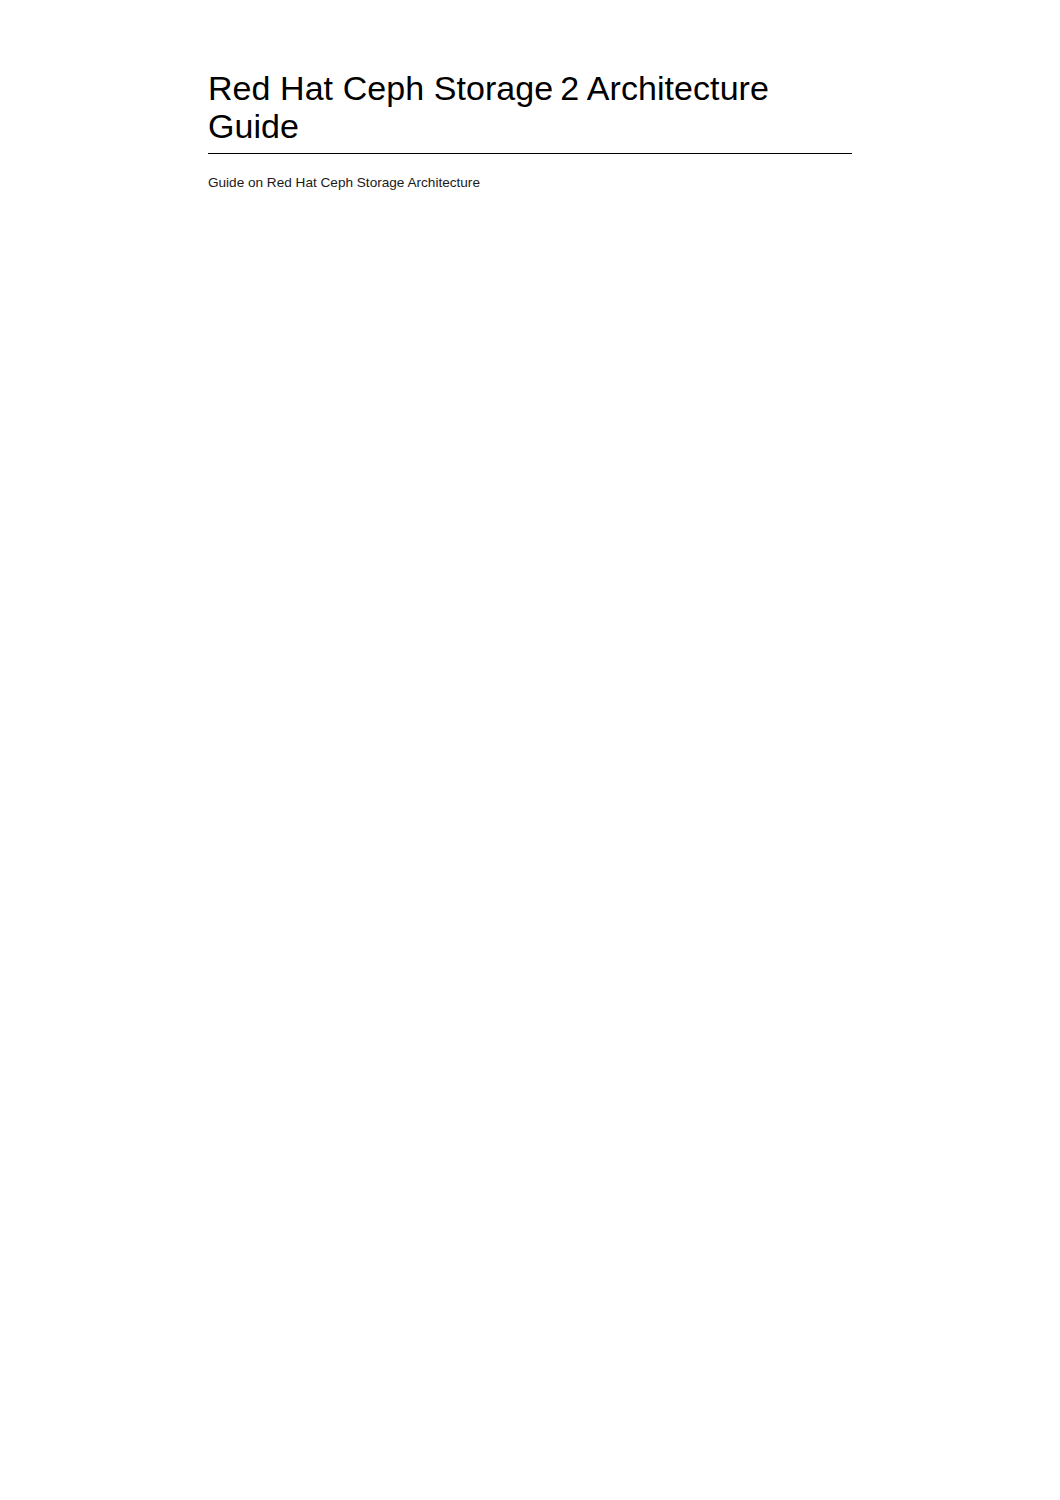Red Hat Ceph Storage 2 Architecture Guide
Guide on Red Hat Ceph Storage Architecture